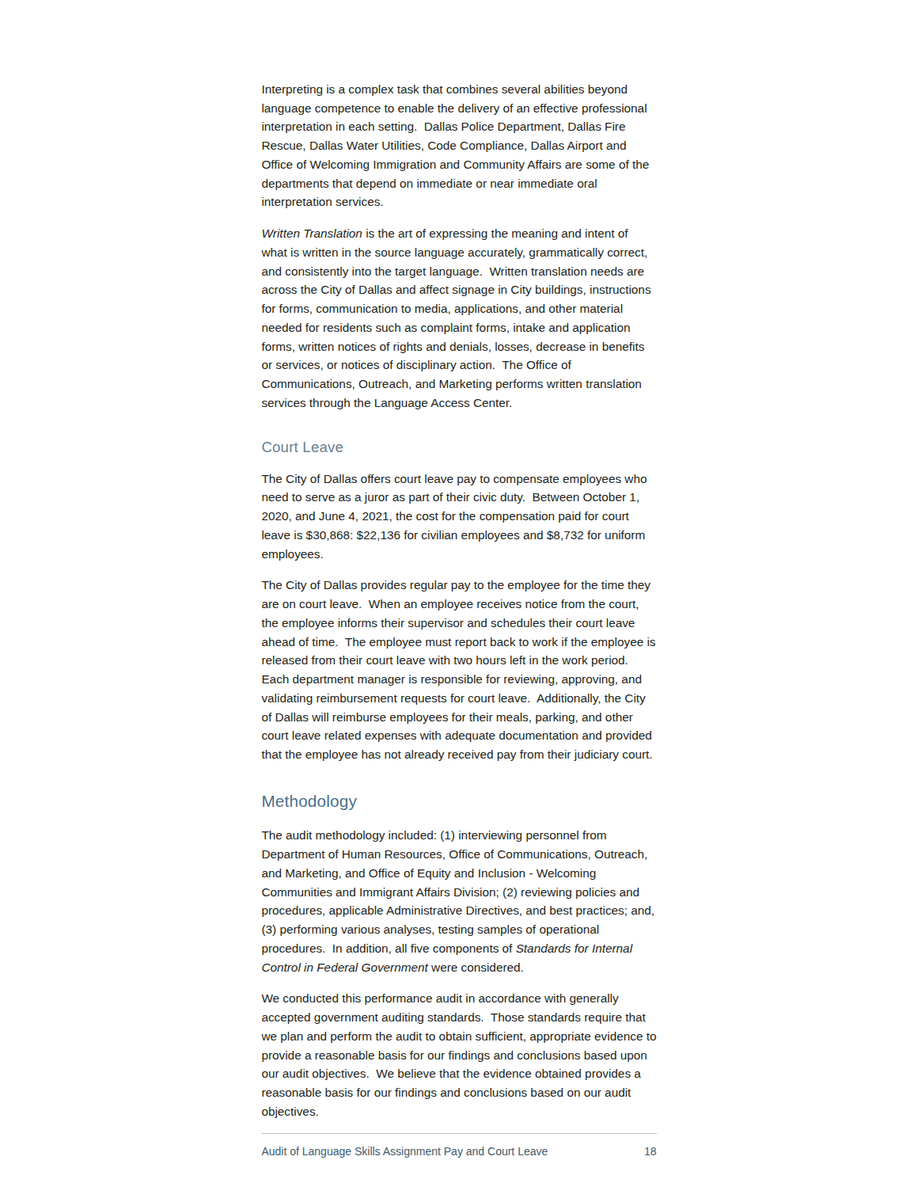Interpreting is a complex task that combines several abilities beyond language competence to enable the delivery of an effective professional interpretation in each setting. Dallas Police Department, Dallas Fire Rescue, Dallas Water Utilities, Code Compliance, Dallas Airport and Office of Welcoming Immigration and Community Affairs are some of the departments that depend on immediate or near immediate oral interpretation services.
Written Translation is the art of expressing the meaning and intent of what is written in the source language accurately, grammatically correct, and consistently into the target language. Written translation needs are across the City of Dallas and affect signage in City buildings, instructions for forms, communication to media, applications, and other material needed for residents such as complaint forms, intake and application forms, written notices of rights and denials, losses, decrease in benefits or services, or notices of disciplinary action. The Office of Communications, Outreach, and Marketing performs written translation services through the Language Access Center.
Court Leave
The City of Dallas offers court leave pay to compensate employees who need to serve as a juror as part of their civic duty. Between October 1, 2020, and June 4, 2021, the cost for the compensation paid for court leave is $30,868: $22,136 for civilian employees and $8,732 for uniform employees.
The City of Dallas provides regular pay to the employee for the time they are on court leave. When an employee receives notice from the court, the employee informs their supervisor and schedules their court leave ahead of time. The employee must report back to work if the employee is released from their court leave with two hours left in the work period. Each department manager is responsible for reviewing, approving, and validating reimbursement requests for court leave. Additionally, the City of Dallas will reimburse employees for their meals, parking, and other court leave related expenses with adequate documentation and provided that the employee has not already received pay from their judiciary court.
Methodology
The audit methodology included: (1) interviewing personnel from Department of Human Resources, Office of Communications, Outreach, and Marketing, and Office of Equity and Inclusion - Welcoming Communities and Immigrant Affairs Division; (2) reviewing policies and procedures, applicable Administrative Directives, and best practices; and, (3) performing various analyses, testing samples of operational procedures. In addition, all five components of Standards for Internal Control in Federal Government were considered.
We conducted this performance audit in accordance with generally accepted government auditing standards. Those standards require that we plan and perform the audit to obtain sufficient, appropriate evidence to provide a reasonable basis for our findings and conclusions based upon our audit objectives. We believe that the evidence obtained provides a reasonable basis for our findings and conclusions based on our audit objectives.
Audit of Language Skills Assignment Pay and Court Leave 18